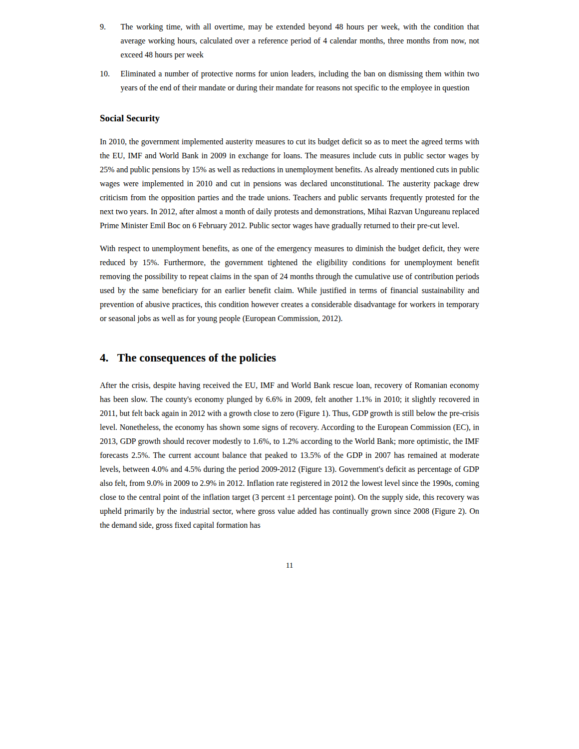9. The working time, with all overtime, may be extended beyond 48 hours per week, with the condition that average working hours, calculated over a reference period of 4 calendar months, three months from now, not exceed 48 hours per week
10. Eliminated a number of protective norms for union leaders, including the ban on dismissing them within two years of the end of their mandate or during their mandate for reasons not specific to the employee in question
Social Security
In 2010, the government implemented austerity measures to cut its budget deficit so as to meet the agreed terms with the EU, IMF and World Bank in 2009 in exchange for loans. The measures include cuts in public sector wages by 25% and public pensions by 15% as well as reductions in unemployment benefits. As already mentioned cuts in public wages were implemented in 2010 and cut in pensions was declared unconstitutional. The austerity package drew criticism from the opposition parties and the trade unions. Teachers and public servants frequently protested for the next two years. In 2012, after almost a month of daily protests and demonstrations, Mihai Razvan Ungureanu replaced Prime Minister Emil Boc on 6 February 2012. Public sector wages have gradually returned to their pre-cut level.
With respect to unemployment benefits, as one of the emergency measures to diminish the budget deficit, they were reduced by 15%. Furthermore, the government tightened the eligibility conditions for unemployment benefit removing the possibility to repeat claims in the span of 24 months through the cumulative use of contribution periods used by the same beneficiary for an earlier benefit claim. While justified in terms of financial sustainability and prevention of abusive practices, this condition however creates a considerable disadvantage for workers in temporary or seasonal jobs as well as for young people (European Commission, 2012).
4. The consequences of the policies
After the crisis, despite having received the EU, IMF and World Bank rescue loan, recovery of Romanian economy has been slow. The county's economy plunged by 6.6% in 2009, felt another 1.1% in 2010; it slightly recovered in 2011, but felt back again in 2012 with a growth close to zero (Figure 1). Thus, GDP growth is still below the pre-crisis level. Nonetheless, the economy has shown some signs of recovery. According to the European Commission (EC), in 2013, GDP growth should recover modestly to 1.6%, to 1.2% according to the World Bank; more optimistic, the IMF forecasts 2.5%. The current account balance that peaked to 13.5% of the GDP in 2007 has remained at moderate levels, between 4.0% and 4.5% during the period 2009-2012 (Figure 13). Government's deficit as percentage of GDP also felt, from 9.0% in 2009 to 2.9% in 2012. Inflation rate registered in 2012 the lowest level since the 1990s, coming close to the central point of the inflation target (3 percent ±1 percentage point). On the supply side, this recovery was upheld primarily by the industrial sector, where gross value added has continually grown since 2008 (Figure 2). On the demand side, gross fixed capital formation has
11